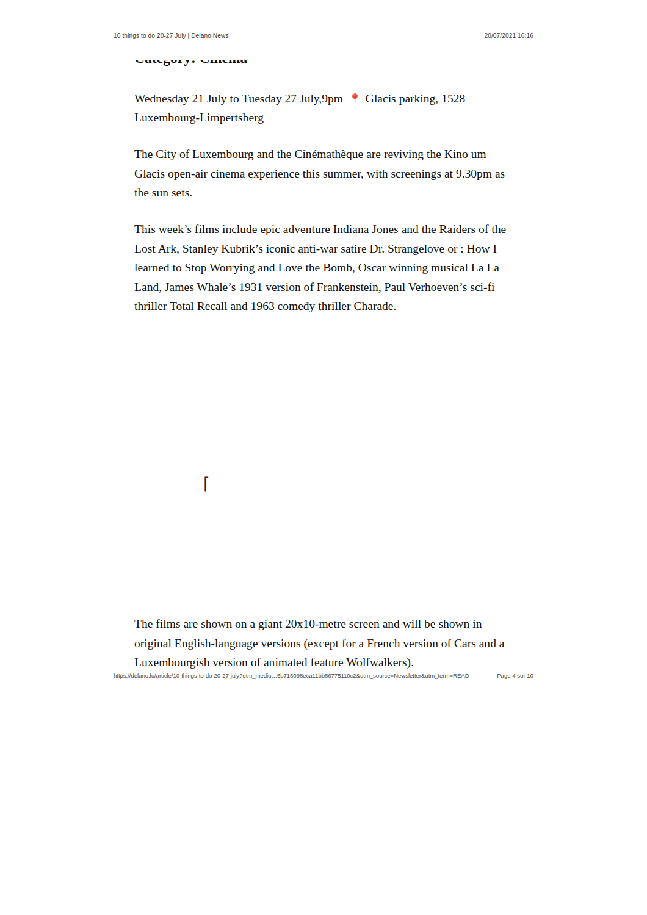10 things to do 20-27 July | Delano News
20/07/2021 16:16
Category: Cinema
Wednesday 21 July to Tuesday 27 July,9pm 📍 Glacis parking, 1528 Luxembourg-Limpertsberg
The City of Luxembourg and the Cinémathèque are reviving the Kino um Glacis open-air cinema experience this summer, with screenings at 9.30pm as the sun sets.
This week’s films include epic adventure Indiana Jones and the Raiders of the Lost Ark, Stanley Kubrik’s iconic anti-war satire Dr. Strangelove or : How I learned to Stop Worrying and Love the Bomb, Oscar winning musical La La Land, James Whale’s 1931 version of Frankenstein, Paul Verhoeven’s sci-fi thriller Total Recall and 1963 comedy thriller Charade.
⌈
The films are shown on a giant 20x10-metre screen and will be shown in original English-language versions (except for a French version of Cars and a Luxembourgish version of animated feature Wolfwalkers).
https://delano.lu/article/10-things-to-do-20-27-july?utm_mediu…5b716098eca11bb86775110c2&utm_source=Newsletter&utm_term=READ
Page 4 sur 10